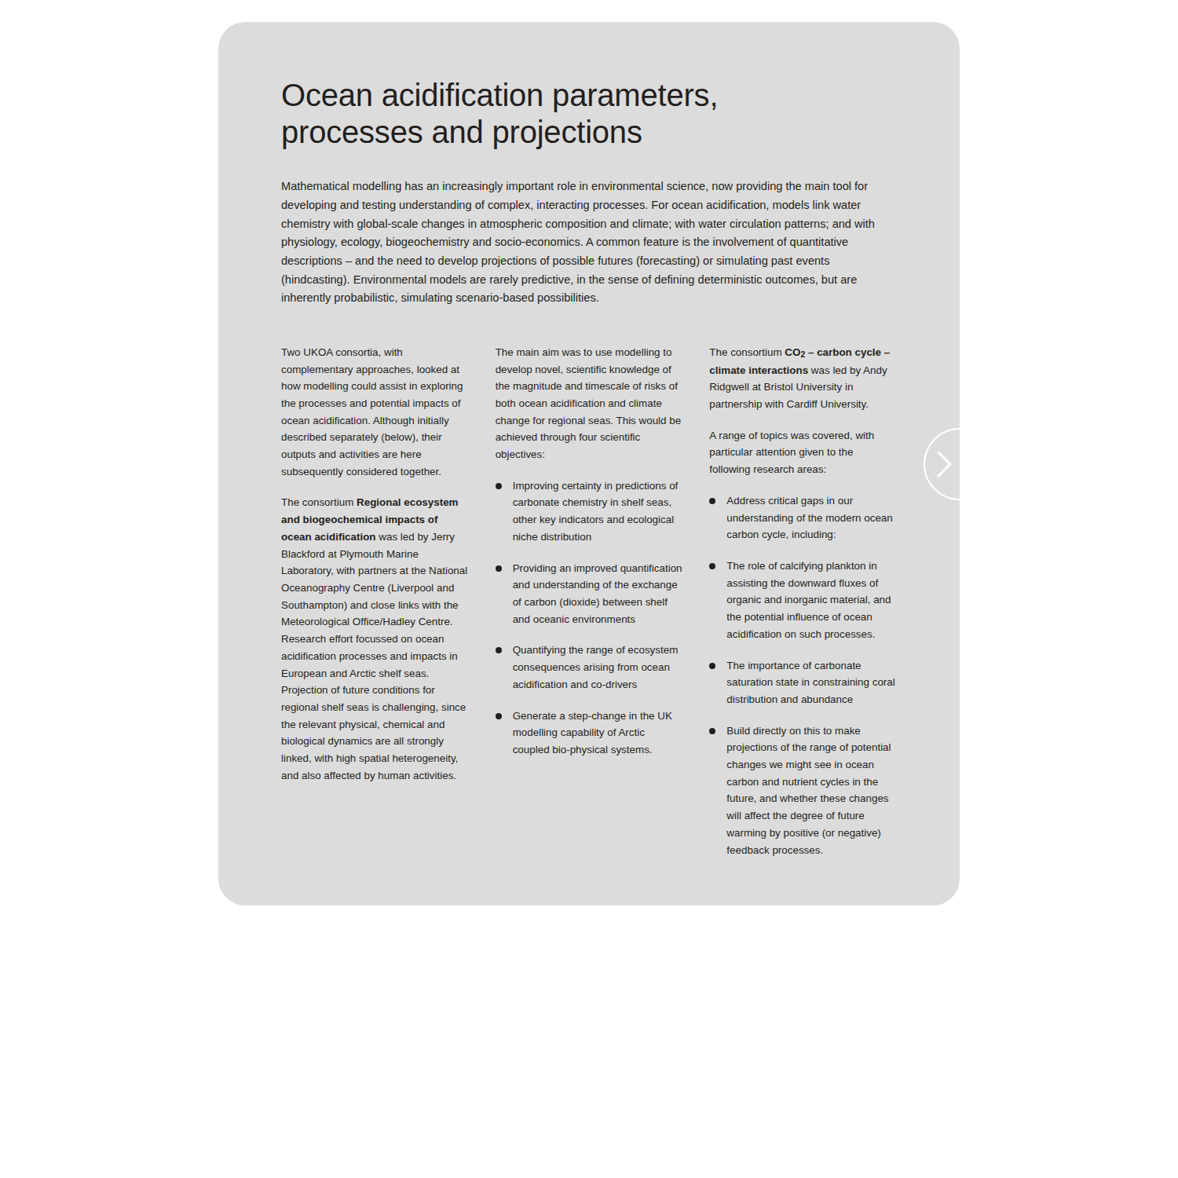Ocean acidification parameters,
processes and projections
Mathematical modelling has an increasingly important role in environmental science, now providing the main tool for developing and testing understanding of complex, interacting processes. For ocean acidification, models link water chemistry with global-scale changes in atmospheric composition and climate; with water circulation patterns; and with physiology, ecology, biogeochemistry and socio-economics. A common feature is the involvement of quantitative descriptions – and the need to develop projections of possible futures (forecasting) or simulating past events (hindcasting). Environmental models are rarely predictive, in the sense of defining deterministic outcomes, but are inherently probabilistic, simulating scenario-based possibilities.
Two UKOA consortia, with complementary approaches, looked at how modelling could assist in exploring the processes and potential impacts of ocean acidification. Although initially described separately (below), their outputs and activities are here subsequently considered together.
The consortium Regional ecosystem and biogeochemical impacts of ocean acidification was led by Jerry Blackford at Plymouth Marine Laboratory, with partners at the National Oceanography Centre (Liverpool and Southampton) and close links with the Meteorological Office/Hadley Centre. Research effort focussed on ocean acidification processes and impacts in European and Arctic shelf seas. Projection of future conditions for regional shelf seas is challenging, since the relevant physical, chemical and biological dynamics are all strongly linked, with high spatial heterogeneity, and also affected by human activities.
The main aim was to use modelling to develop novel, scientific knowledge of the magnitude and timescale of risks of both ocean acidification and climate change for regional seas. This would be achieved through four scientific objectives:
Improving certainty in predictions of carbonate chemistry in shelf seas, other key indicators and ecological niche distribution
Providing an improved quantification and understanding of the exchange of carbon (dioxide) between shelf and oceanic environments
Quantifying the range of ecosystem consequences arising from ocean acidification and co-drivers
Generate a step-change in the UK modelling capability of Arctic coupled bio-physical systems.
The consortium CO2 – carbon cycle – climate interactions was led by Andy Ridgwell at Bristol University in partnership with Cardiff University.
A range of topics was covered, with particular attention given to the following research areas:
Address critical gaps in our understanding of the modern ocean carbon cycle, including:
The role of calcifying plankton in assisting the downward fluxes of organic and inorganic material, and the potential influence of ocean acidification on such processes.
The importance of carbonate saturation state in constraining coral distribution and abundance
Build directly on this to make projections of the range of potential changes we might see in ocean carbon and nutrient cycles in the future, and whether these changes will affect the degree of future warming by positive (or negative) feedback processes.